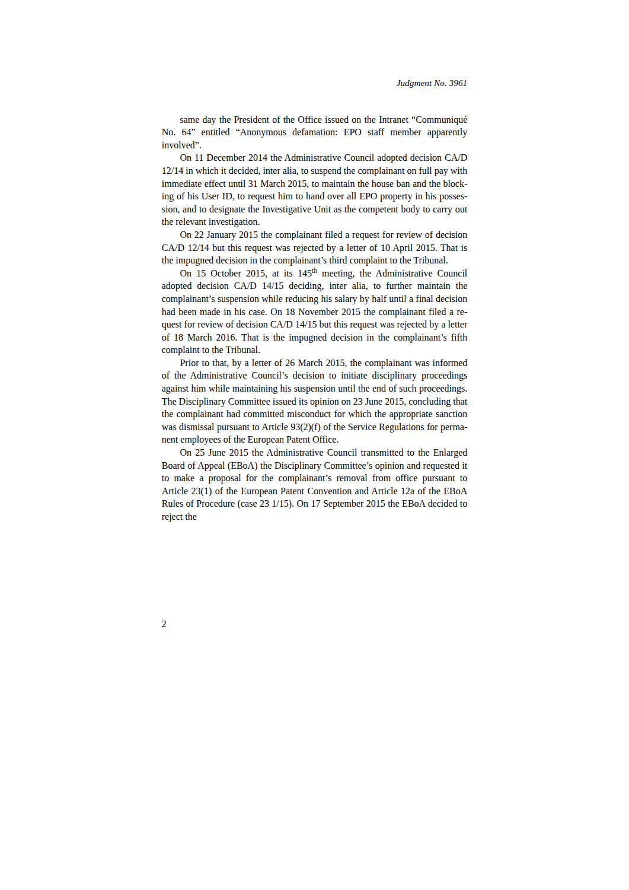Judgment No. 3961
same day the President of the Office issued on the Intranet “Communiqué No. 64” entitled “Anonymous defamation: EPO staff member apparently involved”.
On 11 December 2014 the Administrative Council adopted decision CA/D 12/14 in which it decided, inter alia, to suspend the complainant on full pay with immediate effect until 31 March 2015, to maintain the house ban and the blocking of his User ID, to request him to hand over all EPO property in his possession, and to designate the Investigative Unit as the competent body to carry out the relevant investigation.
On 22 January 2015 the complainant filed a request for review of decision CA/D 12/14 but this request was rejected by a letter of 10 April 2015. That is the impugned decision in the complainant’s third complaint to the Tribunal.
On 15 October 2015, at its 145th meeting, the Administrative Council adopted decision CA/D 14/15 deciding, inter alia, to further maintain the complainant’s suspension while reducing his salary by half until a final decision had been made in his case. On 18 November 2015 the complainant filed a request for review of decision CA/D 14/15 but this request was rejected by a letter of 18 March 2016. That is the impugned decision in the complainant’s fifth complaint to the Tribunal.
Prior to that, by a letter of 26 March 2015, the complainant was informed of the Administrative Council’s decision to initiate disciplinary proceedings against him while maintaining his suspension until the end of such proceedings. The Disciplinary Committee issued its opinion on 23 June 2015, concluding that the complainant had committed misconduct for which the appropriate sanction was dismissal pursuant to Article 93(2)(f) of the Service Regulations for permanent employees of the European Patent Office.
On 25 June 2015 the Administrative Council transmitted to the Enlarged Board of Appeal (EBoA) the Disciplinary Committee’s opinion and requested it to make a proposal for the complainant’s removal from office pursuant to Article 23(1) of the European Patent Convention and Article 12a of the EBoA Rules of Procedure (case 23 1/15). On 17 September 2015 the EBoA decided to reject the
2